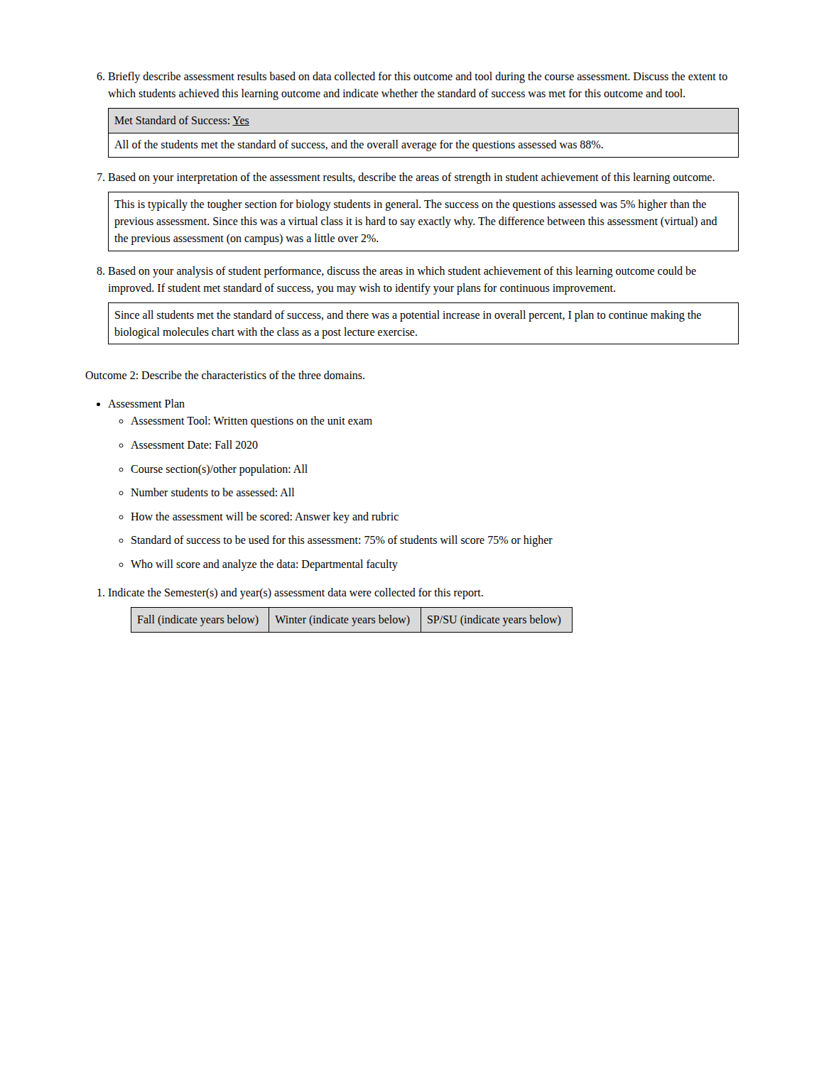Briefly describe assessment results based on data collected for this outcome and tool during the course assessment. Discuss the extent to which students achieved this learning outcome and indicate whether the standard of success was met for this outcome and tool.
Met Standard of Success: Yes
All of the students met the standard of success, and the overall average for the questions assessed was 88%.
Based on your interpretation of the assessment results, describe the areas of strength in student achievement of this learning outcome.
This is typically the tougher section for biology students in general. The success on the questions assessed was 5% higher than the previous assessment. Since this was a virtual class it is hard to say exactly why. The difference between this assessment (virtual) and the previous assessment (on campus) was a little over 2%.
Based on your analysis of student performance, discuss the areas in which student achievement of this learning outcome could be improved. If student met standard of success, you may wish to identify your plans for continuous improvement.
Since all students met the standard of success, and there was a potential increase in overall percent, I plan to continue making the biological molecules chart with the class as a post lecture exercise.
Outcome 2: Describe the characteristics of the three domains.
Assessment Plan
Assessment Tool: Written questions on the unit exam
Assessment Date: Fall 2020
Course section(s)/other population: All
Number students to be assessed: All
How the assessment will be scored: Answer key and rubric
Standard of success to be used for this assessment: 75% of students will score 75% or higher
Who will score and analyze the data: Departmental faculty
Indicate the Semester(s) and year(s) assessment data were collected for this report.
| Fall (indicate years below) | Winter (indicate years below) | SP/SU (indicate years below) |